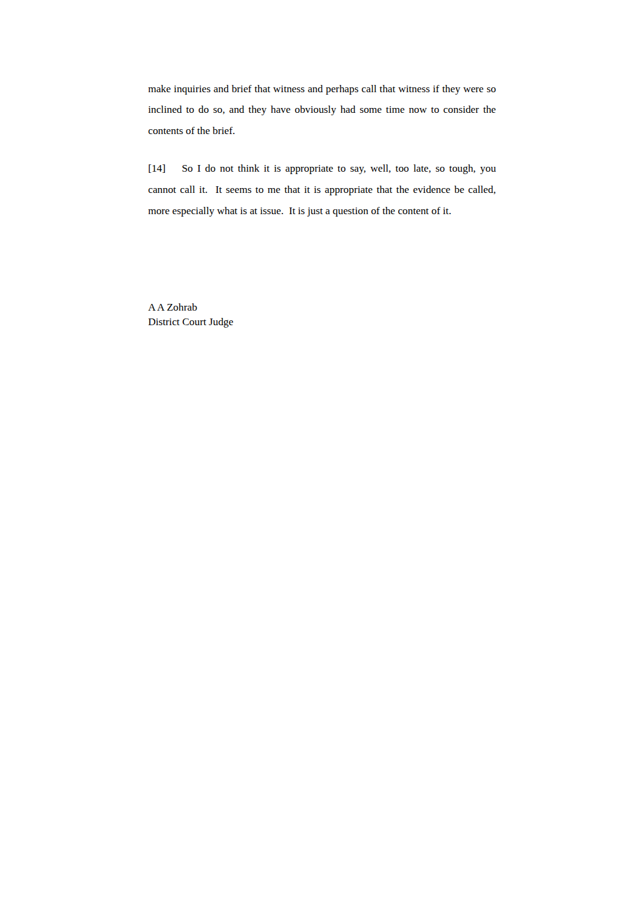make inquiries and brief that witness and perhaps call that witness if they were so inclined to do so, and they have obviously had some time now to consider the contents of the brief.
[14] So I do not think it is appropriate to say, well, too late, so tough, you cannot call it. It seems to me that it is appropriate that the evidence be called, more especially what is at issue. It is just a question of the content of it.
A A Zohrab
District Court Judge